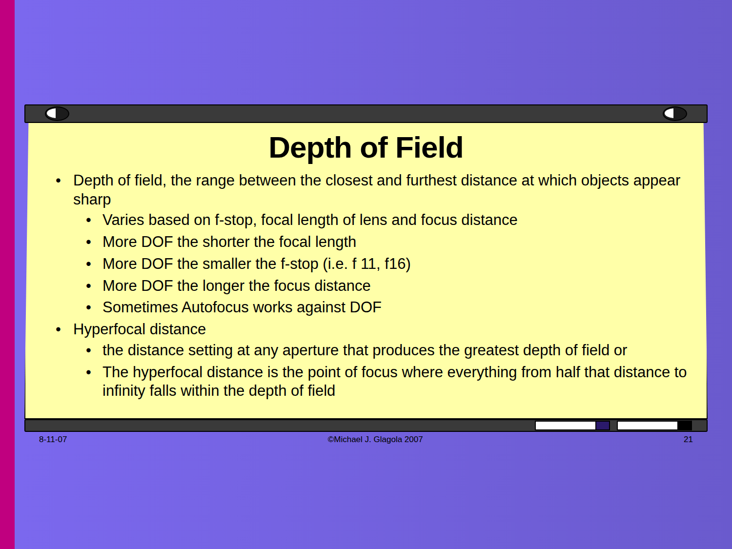Depth of Field
Depth of field, the range between the closest and furthest distance at which objects appear sharp
Varies based on f-stop, focal length of lens and focus distance
More DOF the shorter the focal length
More DOF the smaller the f-stop (i.e. f 11, f16)
More DOF the longer the focus distance
Sometimes Autofocus works against DOF
Hyperfocal distance
the distance setting at any aperture that produces the greatest depth of field or
The hyperfocal distance is the point of focus where everything from half that distance to infinity falls within the depth of field
8-11-07 ©Michael J. Glagola 2007 21